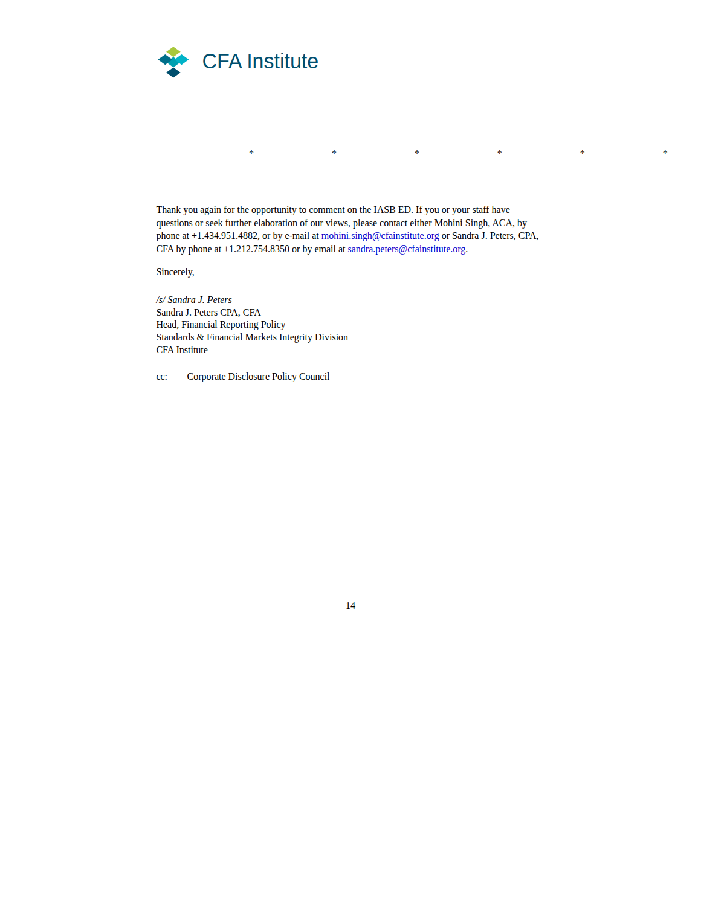* * * * * *
Thank you again for the opportunity to comment on the IASB ED. If you or your staff have questions or seek further elaboration of our views, please contact either Mohini Singh, ACA, by phone at +1.434.951.4882, or by e-mail at mohini.singh@cfainstitute.org or Sandra J. Peters, CPA, CFA by phone at +1.212.754.8350 or by email at sandra.peters@cfainstitute.org.
Sincerely,
/s/ Sandra J. Peters
Sandra J. Peters CPA, CFA
Head, Financial Reporting Policy
Standards & Financial Markets Integrity Division
CFA Institute
cc: Corporate Disclosure Policy Council
14